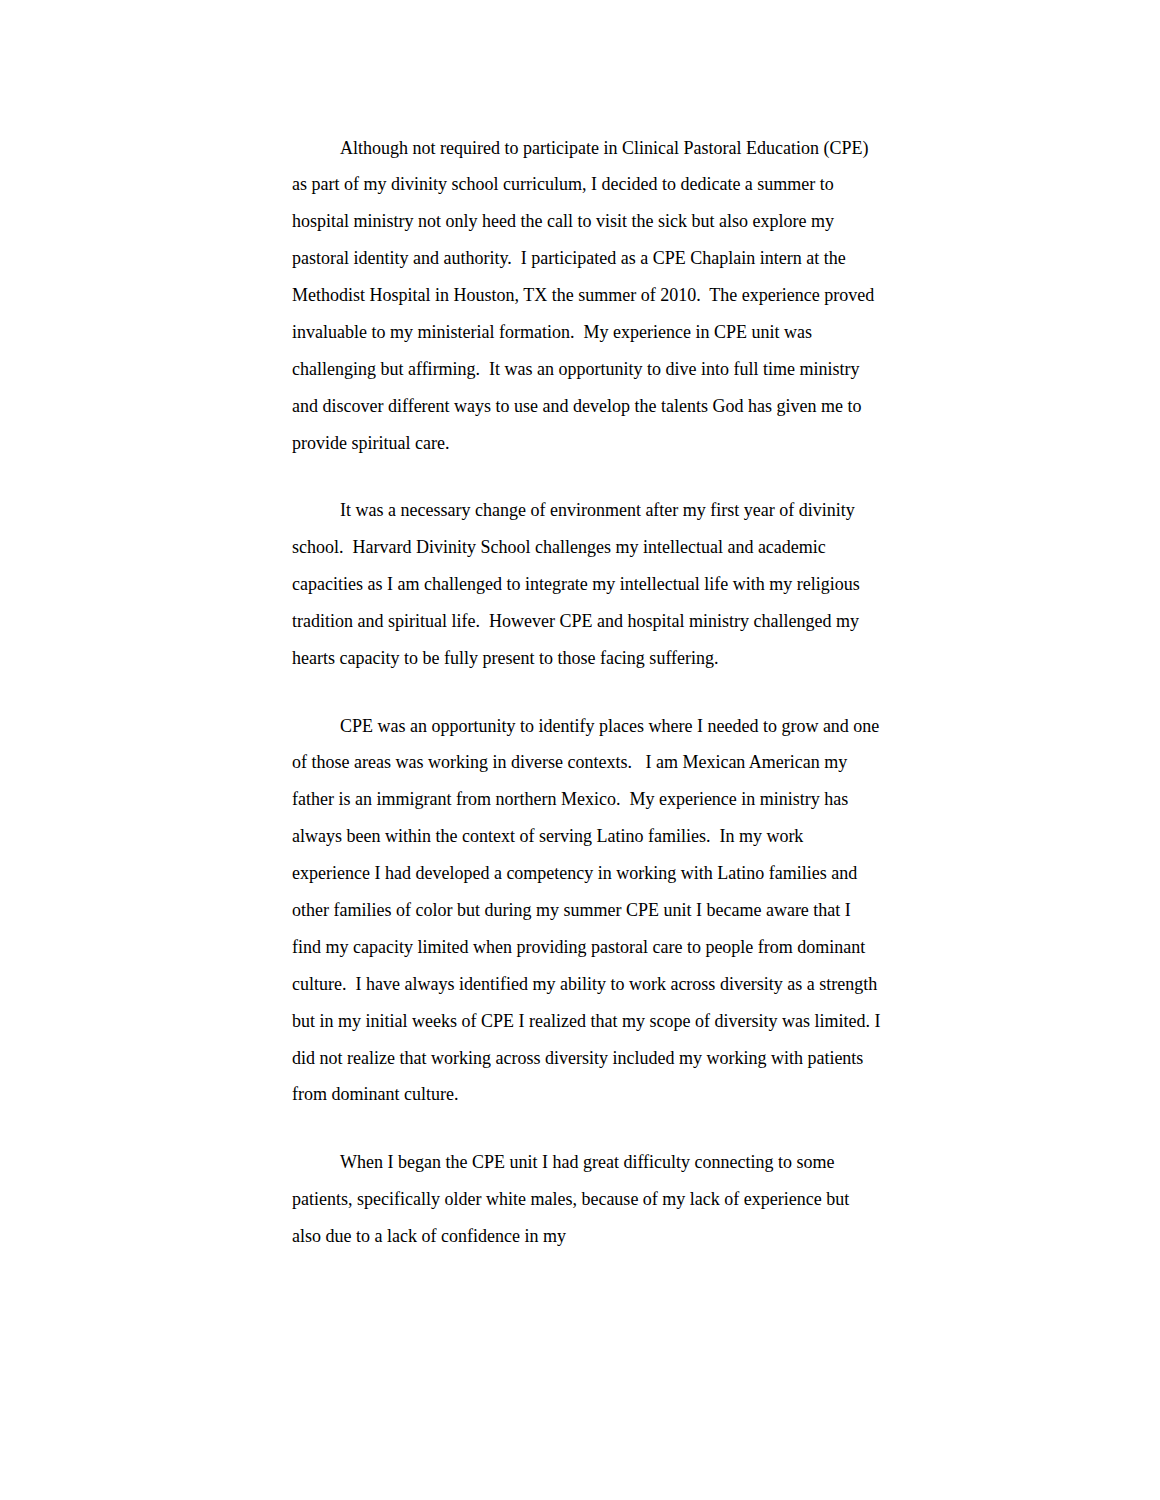Although not required to participate in Clinical Pastoral Education (CPE) as part of my divinity school curriculum, I decided to dedicate a summer to hospital ministry not only heed the call to visit the sick but also explore my pastoral identity and authority. I participated as a CPE Chaplain intern at the Methodist Hospital in Houston, TX the summer of 2010. The experience proved invaluable to my ministerial formation. My experience in CPE unit was challenging but affirming. It was an opportunity to dive into full time ministry and discover different ways to use and develop the talents God has given me to provide spiritual care.
It was a necessary change of environment after my first year of divinity school. Harvard Divinity School challenges my intellectual and academic capacities as I am challenged to integrate my intellectual life with my religious tradition and spiritual life. However CPE and hospital ministry challenged my hearts capacity to be fully present to those facing suffering.
CPE was an opportunity to identify places where I needed to grow and one of those areas was working in diverse contexts. I am Mexican American my father is an immigrant from northern Mexico. My experience in ministry has always been within the context of serving Latino families. In my work experience I had developed a competency in working with Latino families and other families of color but during my summer CPE unit I became aware that I find my capacity limited when providing pastoral care to people from dominant culture. I have always identified my ability to work across diversity as a strength but in my initial weeks of CPE I realized that my scope of diversity was limited. I did not realize that working across diversity included my working with patients from dominant culture.
When I began the CPE unit I had great difficulty connecting to some patients, specifically older white males, because of my lack of experience but also due to a lack of confidence in my